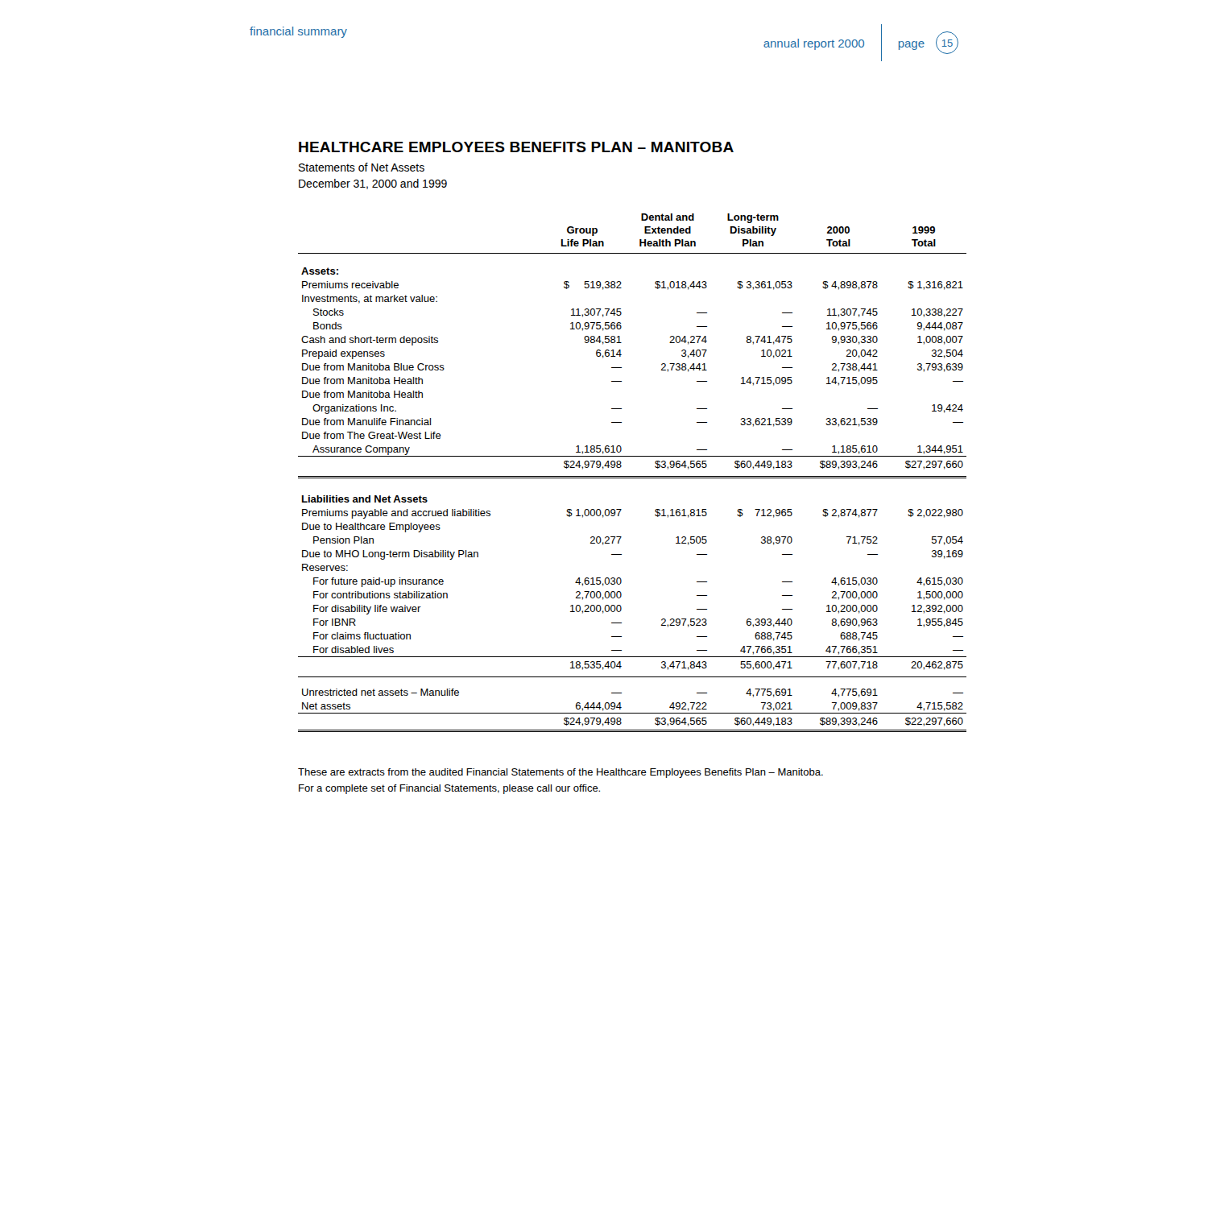financial summary
annual report 2000 page 15
HEALTHCARE EMPLOYEES BENEFITS PLAN – MANITOBA
Statements of Net Assets
December 31, 2000 and 1999
| | Group Life Plan | Dental and Extended Health Plan | Long-term Disability Plan | 2000 Total | 1999 Total |
| --- | --- | --- | --- | --- | --- |
| Assets: | |
| Premiums receivable | $ 519,382 | $1,018,443 | $ 3,361,053 | $ 4,898,878 | $ 1,316,821 |
| Investments, at market value: | |
| Stocks | 11,307,745 | — | — | 11,307,745 | 10,338,227 |
| Bonds | 10,975,566 | — | — | 10,975,566 | 9,444,087 |
| Cash and short-term deposits | 984,581 | 204,274 | 8,741,475 | 9,930,330 | 1,008,007 |
| Prepaid expenses | 6,614 | 3,407 | 10,021 | 20,042 | 32,504 |
| Due from Manitoba Blue Cross | — | 2,738,441 | — | 2,738,441 | 3,793,639 |
| Due from Manitoba Health | — | — | 14,715,095 | 14,715,095 | — |
| Due from Manitoba Health | |
| Organizations Inc. | — | — | — | — | 19,424 |
| Due from Manulife Financial | — | — | 33,621,539 | 33,621,539 | — |
| Due from The Great-West Life | |
| Assurance Company | 1,185,610 | — | — | 1,185,610 | 1,344,951 |
| | $24,979,498 | $3,964,565 | $60,449,183 | $89,393,246 | $27,297,660 |
| Liabilities and Net Assets | |
| Premiums payable and accrued liabilities | $ 1,000,097 | $1,161,815 | $ 712,965 | $ 2,874,877 | $ 2,022,980 |
| Due to Healthcare Employees | |
| Pension Plan | 20,277 | 12,505 | 38,970 | 71,752 | 57,054 |
| Due to MHO Long-term Disability Plan | — | — | — | — | 39,169 |
| Reserves: | |
| For future paid-up insurance | 4,615,030 | — | — | 4,615,030 | 4,615,030 |
| For contributions stabilization | 2,700,000 | — | — | 2,700,000 | 1,500,000 |
| For disability life waiver | 10,200,000 | — | — | 10,200,000 | 12,392,000 |
| For IBNR | — | 2,297,523 | 6,393,440 | 8,690,963 | 1,955,845 |
| For claims fluctuation | — | — | 688,745 | 688,745 | — |
| For disabled lives | — | — | 47,766,351 | 47,766,351 | — |
| | 18,535,404 | 3,471,843 | 55,600,471 | 77,607,718 | 20,462,875 |
| Unrestricted net assets – Manulife | — | — | 4,775,691 | 4,775,691 | — |
| Net assets | 6,444,094 | 492,722 | 73,021 | 7,009,837 | 4,715,582 |
| | $24,979,498 | $3,964,565 | $60,449,183 | $89,393,246 | $22,297,660 |
These are extracts from the audited Financial Statements of the Healthcare Employees Benefits Plan – Manitoba.
For a complete set of Financial Statements, please call our office.